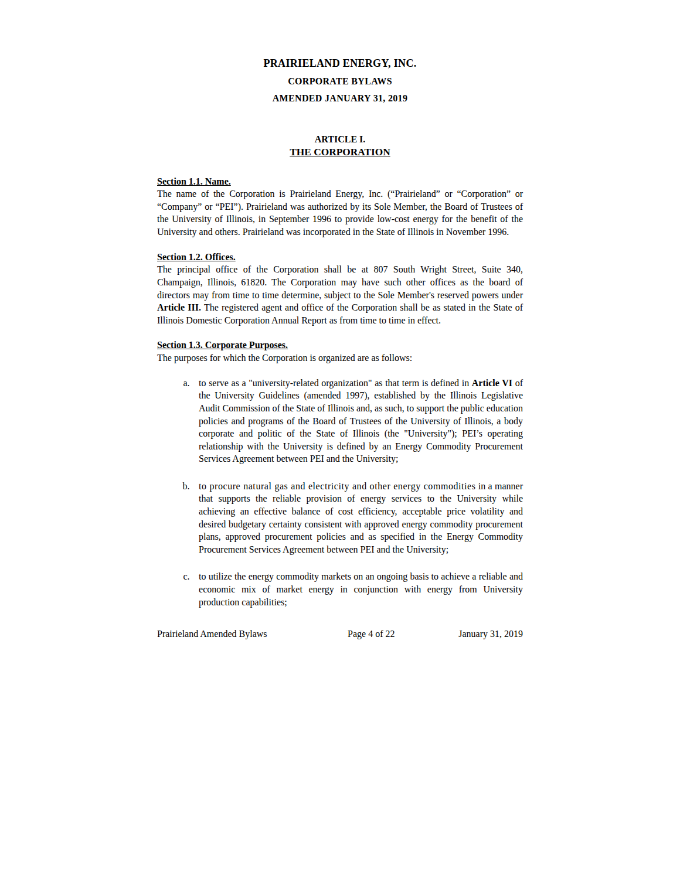PRAIRIELAND ENERGY, INC. CORPORATE BYLAWS AMENDED JANUARY 31, 2019
ARTICLE I. THE CORPORATION
Section 1.1. Name.
The name of the Corporation is Prairieland Energy, Inc. (“Prairieland” or “Corporation” or “Company” or “PEI”). Prairieland was authorized by its Sole Member, the Board of Trustees of the University of Illinois, in September 1996 to provide low-cost energy for the benefit of the University and others. Prairieland was incorporated in the State of Illinois in November 1996.
Section 1.2. Offices.
The principal office of the Corporation shall be at 807 South Wright Street, Suite 340, Champaign, Illinois, 61820. The Corporation may have such other offices as the board of directors may from time to time determine, subject to the Sole Member's reserved powers under Article III. The registered agent and office of the Corporation shall be as stated in the State of Illinois Domestic Corporation Annual Report as from time to time in effect.
Section 1.3. Corporate Purposes.
The purposes for which the Corporation is organized are as follows:
to serve as a "university-related organization" as that term is defined in Article VI of the University Guidelines (amended 1997), established by the Illinois Legislative Audit Commission of the State of Illinois and, as such, to support the public education policies and programs of the Board of Trustees of the University of Illinois, a body corporate and politic of the State of Illinois (the "University"); PEI’s operating relationship with the University is defined by an Energy Commodity Procurement Services Agreement between PEI and the University;
to procure natural gas and electricity and other energy commodities in a manner that supports the reliable provision of energy services to the University while achieving an effective balance of cost efficiency, acceptable price volatility and desired budgetary certainty consistent with approved energy commodity procurement plans, approved procurement policies and as specified in the Energy Commodity Procurement Services Agreement between PEI and the University;
to utilize the energy commodity markets on an ongoing basis to achieve a reliable and economic mix of market energy in conjunction with energy from University production capabilities;
Prairieland Amended Bylaws Page 4 of 22 January 31, 2019